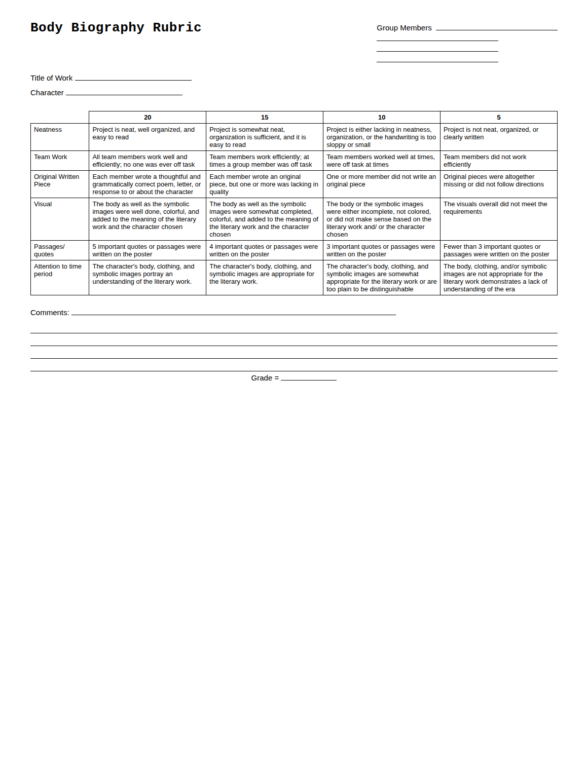Body Biography Rubric
Group Members
Title of Work
Character
| | 20 | 15 | 10 | 5 |
| --- | --- | --- | --- | --- |
| Neatness | Project is neat, well organized, and easy to read | Project is somewhat neat, organization is sufficient, and it is easy to read | Project is either lacking in neatness, organization, or the handwriting is too sloppy or small | Project is not neat, organized, or clearly written |
| Team Work | All team members work well and efficiently; no one was ever off task | Team members work efficiently; at times a group member was off task | Team members worked well at times, were off task at times | Team members did not work efficiently |
| Original Written Piece | Each member wrote a thoughtful and grammatically correct poem, letter, or response to or about the character | Each member wrote an original piece, but one or more was lacking in quality | One or more member did not write an original piece | Original pieces were altogether missing or did not follow directions |
| Visual | The body as well as the symbolic images were well done, colorful, and added to the meaning of the literary work and the character chosen | The body as well as the symbolic images were somewhat completed, colorful, and added to the meaning of the literary work and the character chosen | The body or the symbolic images were either incomplete, not colored, or did not make sense based on the literary work and/ or the character chosen | The visuals overall did not meet the requirements |
| Passages/ quotes | 5 important quotes or passages were written on the poster | 4 important quotes or passages were written on the poster | 3 important quotes or passages were written on the poster | Fewer than 3 important quotes or passages were written on the poster |
| Attention to time period | The character's body, clothing, and symbolic images portray an understanding of the literary work. | The character's body, clothing, and symbolic images are appropriate for the literary work. | The character's body, clothing, and symbolic images are somewhat appropriate for the literary work or are too plain to be distinguishable | The body, clothing, and/or symbolic images are not appropriate for the literary work demonstrates a lack of understanding of the era |
Comments:
Grade =